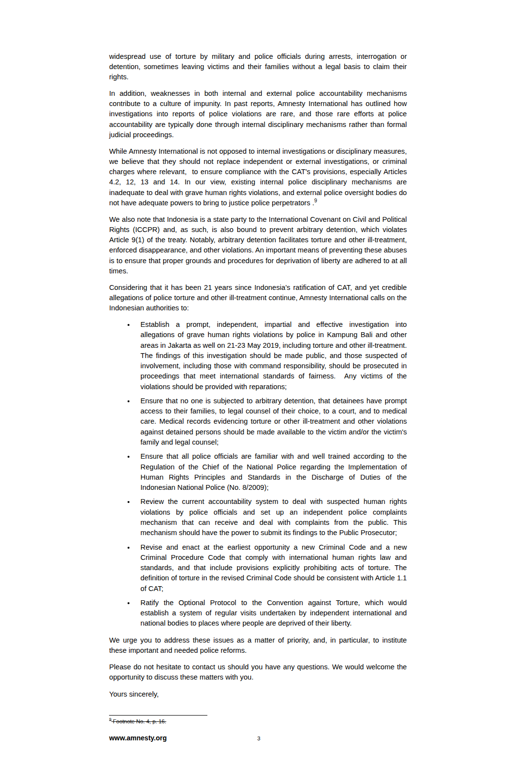widespread use of torture by military and police officials during arrests, interrogation or detention, sometimes leaving victims and their families without a legal basis to claim their rights.
In addition, weaknesses in both internal and external police accountability mechanisms contribute to a culture of impunity. In past reports, Amnesty International has outlined how investigations into reports of police violations are rare, and those rare efforts at police accountability are typically done through internal disciplinary mechanisms rather than formal judicial proceedings.
While Amnesty International is not opposed to internal investigations or disciplinary measures, we believe that they should not replace independent or external investigations, or criminal charges where relevant, to ensure compliance with the CAT's provisions, especially Articles 4.2, 12, 13 and 14. In our view, existing internal police disciplinary mechanisms are inadequate to deal with grave human rights violations, and external police oversight bodies do not have adequate powers to bring to justice police perpetrators .9
We also note that Indonesia is a state party to the International Covenant on Civil and Political Rights (ICCPR) and, as such, is also bound to prevent arbitrary detention, which violates Article 9(1) of the treaty. Notably, arbitrary detention facilitates torture and other ill-treatment, enforced disappearance, and other violations. An important means of preventing these abuses is to ensure that proper grounds and procedures for deprivation of liberty are adhered to at all times.
Considering that it has been 21 years since Indonesia’s ratification of CAT, and yet credible allegations of police torture and other ill-treatment continue, Amnesty International calls on the Indonesian authorities to:
Establish a prompt, independent, impartial and effective investigation into allegations of grave human rights violations by police in Kampung Bali and other areas in Jakarta as well on 21-23 May 2019, including torture and other ill-treatment. The findings of this investigation should be made public, and those suspected of involvement, including those with command responsibility, should be prosecuted in proceedings that meet international standards of fairness. Any victims of the violations should be provided with reparations;
Ensure that no one is subjected to arbitrary detention, that detainees have prompt access to their families, to legal counsel of their choice, to a court, and to medical care. Medical records evidencing torture or other ill-treatment and other violations against detained persons should be made available to the victim and/or the victim's family and legal counsel;
Ensure that all police officials are familiar with and well trained according to the Regulation of the Chief of the National Police regarding the Implementation of Human Rights Principles and Standards in the Discharge of Duties of the Indonesian National Police (No. 8/2009);
Review the current accountability system to deal with suspected human rights violations by police officials and set up an independent police complaints mechanism that can receive and deal with complaints from the public. This mechanism should have the power to submit its findings to the Public Prosecutor;
Revise and enact at the earliest opportunity a new Criminal Code and a new Criminal Procedure Code that comply with international human rights law and standards, and that include provisions explicitly prohibiting acts of torture. The definition of torture in the revised Criminal Code should be consistent with Article 1.1 of CAT;
Ratify the Optional Protocol to the Convention against Torture, which would establish a system of regular visits undertaken by independent international and national bodies to places where people are deprived of their liberty.
We urge you to address these issues as a matter of priority, and, in particular, to institute these important and needed police reforms.
Please do not hesitate to contact us should you have any questions. We would welcome the opportunity to discuss these matters with you.
Yours sincerely,
9 Footnote No. 4, p. 16.
www.amnesty.org 3